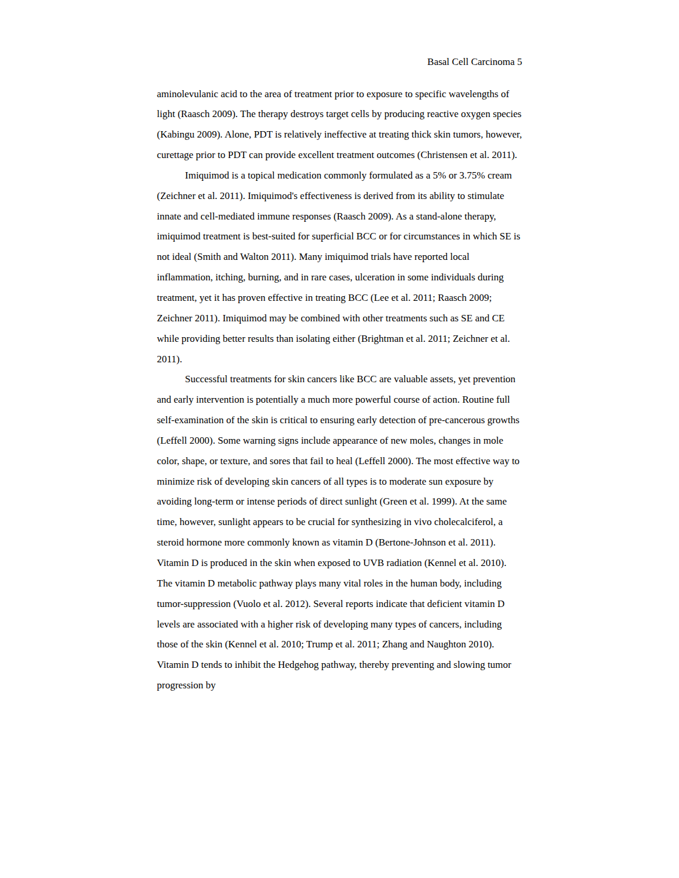Basal Cell Carcinoma 5
aminolevulanic acid to the area of treatment prior to exposure to specific wavelengths of light (Raasch 2009). The therapy destroys target cells by producing reactive oxygen species (Kabingu 2009). Alone, PDT is relatively ineffective at treating thick skin tumors, however, curettage prior to PDT can provide excellent treatment outcomes (Christensen et al. 2011).
Imiquimod is a topical medication commonly formulated as a 5% or 3.75% cream (Zeichner et al. 2011). Imiquimod's effectiveness is derived from its ability to stimulate innate and cell-mediated immune responses (Raasch 2009). As a stand-alone therapy, imiquimod treatment is best-suited for superficial BCC or for circumstances in which SE is not ideal (Smith and Walton 2011). Many imiquimod trials have reported local inflammation, itching, burning, and in rare cases, ulceration in some individuals during treatment, yet it has proven effective in treating BCC (Lee et al. 2011; Raasch 2009; Zeichner 2011). Imiquimod may be combined with other treatments such as SE and CE while providing better results than isolating either (Brightman et al. 2011; Zeichner et al. 2011).
Successful treatments for skin cancers like BCC are valuable assets, yet prevention and early intervention is potentially a much more powerful course of action. Routine full self-examination of the skin is critical to ensuring early detection of pre-cancerous growths (Leffell 2000). Some warning signs include appearance of new moles, changes in mole color, shape, or texture, and sores that fail to heal (Leffell 2000). The most effective way to minimize risk of developing skin cancers of all types is to moderate sun exposure by avoiding long-term or intense periods of direct sunlight (Green et al. 1999). At the same time, however, sunlight appears to be crucial for synthesizing in vivo cholecalciferol, a steroid hormone more commonly known as vitamin D (Bertone-Johnson et al. 2011). Vitamin D is produced in the skin when exposed to UVB radiation (Kennel et al. 2010). The vitamin D metabolic pathway plays many vital roles in the human body, including tumor-suppression (Vuolo et al. 2012). Several reports indicate that deficient vitamin D levels are associated with a higher risk of developing many types of cancers, including those of the skin (Kennel et al. 2010; Trump et al. 2011; Zhang and Naughton 2010). Vitamin D tends to inhibit the Hedgehog pathway, thereby preventing and slowing tumor progression by